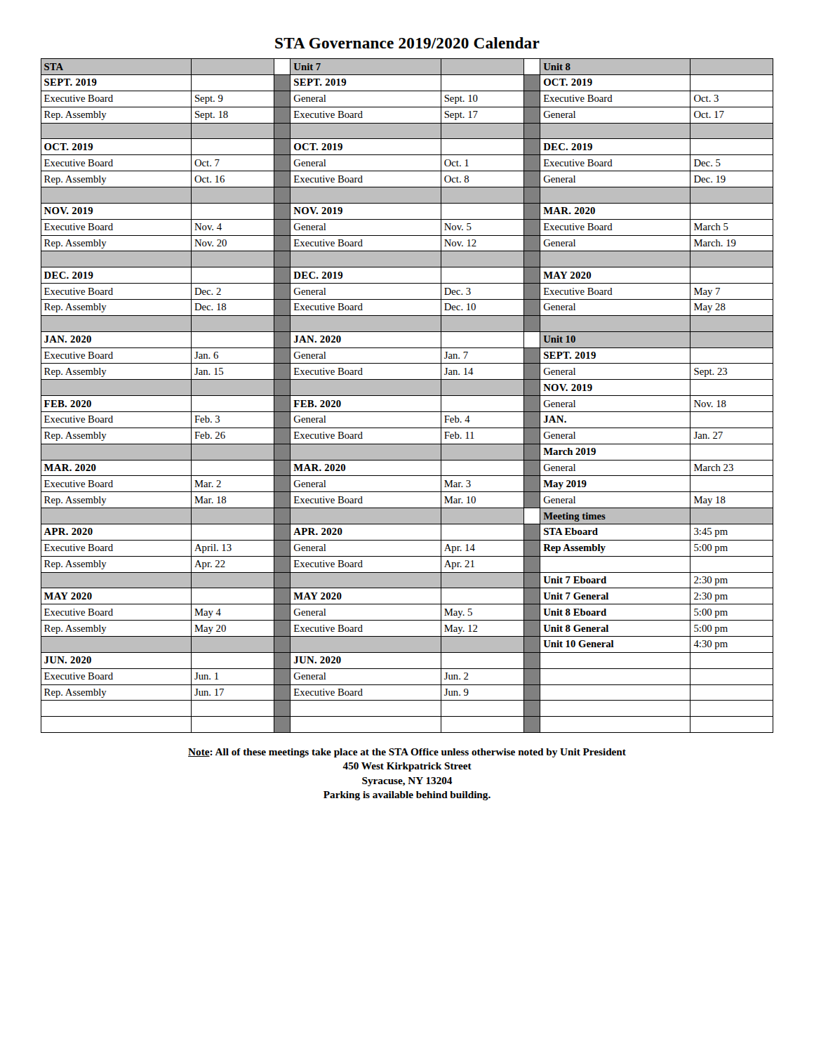STA Governance 2019/2020 Calendar
| STA | | | Unit 7 | | | Unit 8 | |
| SEPT. 2019 | | | SEPT. 2019 | | | OCT. 2019 | |
| Executive Board | Sept. 9 | | General | Sept. 10 | | Executive Board | Oct. 3 |
| Rep. Assembly | Sept. 18 | | Executive Board | Sept. 17 | | General | Oct. 17 |
| OCT. 2019 | | | OCT. 2019 | | | DEC. 2019 | |
| Executive Board | Oct. 7 | | General | Oct. 1 | | Executive Board | Dec. 5 |
| Rep. Assembly | Oct. 16 | | Executive Board | Oct. 8 | | General | Dec. 19 |
| NOV. 2019 | | | NOV. 2019 | | | MAR. 2020 | |
| Executive Board | Nov. 4 | | General | Nov. 5 | | Executive Board | March 5 |
| Rep. Assembly | Nov. 20 | | Executive Board | Nov. 12 | | General | March. 19 |
| DEC. 2019 | | | DEC. 2019 | | | MAY 2020 | |
| Executive Board | Dec. 2 | | General | Dec. 3 | | Executive Board | May 7 |
| Rep. Assembly | Dec. 18 | | Executive Board | Dec. 10 | | General | May 28 |
| JAN. 2020 | | | JAN. 2020 | | | Unit 10 | |
| Executive Board | Jan. 6 | | General | Jan. 7 | | SEPT. 2019 | |
| Rep. Assembly | Jan. 15 | | Executive Board | Jan. 14 | | General | Sept. 23 |
| | | | | | | NOV. 2019 | |
| FEB. 2020 | | | FEB. 2020 | | | General | Nov. 18 |
| Executive Board | Feb. 3 | | General | Feb. 4 | | JAN. | |
| Rep. Assembly | Feb. 26 | | Executive Board | Feb. 11 | | General | Jan. 27 |
| | | | | | | March 2019 | |
| MAR. 2020 | | | MAR. 2020 | | | General | March 23 |
| Executive Board | Mar. 2 | | General | Mar. 3 | | May 2019 | |
| Rep. Assembly | Mar. 18 | | Executive Board | Mar. 10 | | General | May 18 |
| | | | | | | Meeting times | |
| APR. 2020 | | | APR. 2020 | | | STA Eboard | 3:45 pm |
| Executive Board | April. 13 | | General | Apr. 14 | | Rep Assembly | 5:00 pm |
| Rep. Assembly | Apr. 22 | | Executive Board | Apr. 21 | | | |
| | | | | | | Unit 7 Eboard | 2:30 pm |
| MAY 2020 | | | MAY 2020 | | | Unit 7 General | 2:30 pm |
| Executive Board | May 4 | | General | May. 5 | | Unit 8 Eboard | 5:00 pm |
| Rep. Assembly | May 20 | | Executive Board | May. 12 | | Unit 8 General | 5:00 pm |
| | | | | | | Unit 10 General | 4:30 pm |
| JUN. 2020 | | | JUN. 2020 | | | | |
| Executive Board | Jun. 1 | | General | Jun. 2 | | | |
| Rep. Assembly | Jun. 17 | | Executive Board | Jun. 9 | | | |
Note: All of these meetings take place at the STA Office unless otherwise noted by Unit President
450 West Kirkpatrick Street
Syracuse, NY 13204
Parking is available behind building.